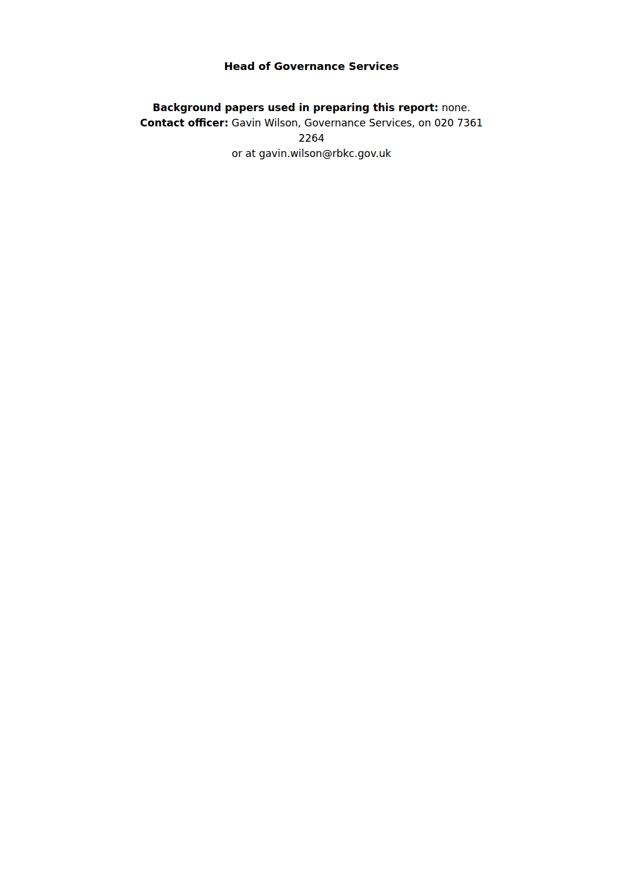Head of Governance Services
Background papers used in preparing this report: none.
Contact officer: Gavin Wilson, Governance Services, on 020 7361 2264 or at gavin.wilson@rbkc.gov.uk